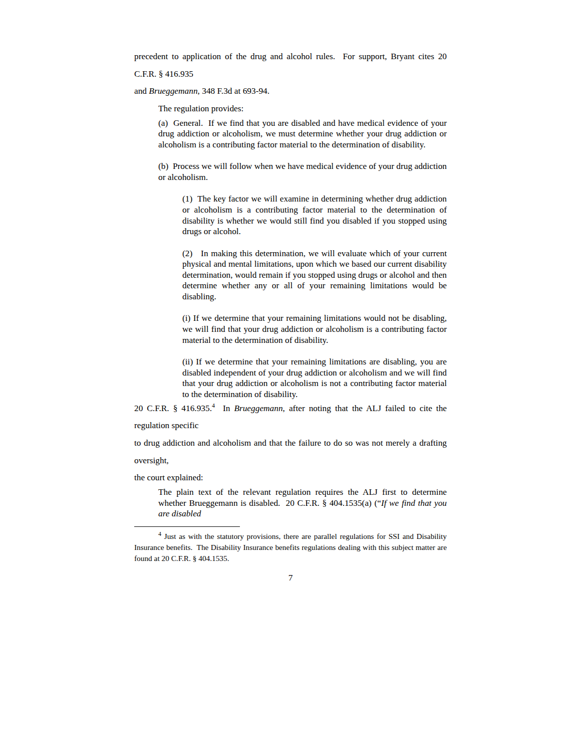precedent to application of the drug and alcohol rules. For support, Bryant cites 20 C.F.R. § 416.935
and Brueggemann, 348 F.3d at 693-94.
The regulation provides:
(a) General. If we find that you are disabled and have medical evidence of your drug addiction or alcoholism, we must determine whether your drug addiction or alcoholism is a contributing factor material to the determination of disability.
(b) Process we will follow when we have medical evidence of your drug addiction or alcoholism.
(1) The key factor we will examine in determining whether drug addiction or alcoholism is a contributing factor material to the determination of disability is whether we would still find you disabled if you stopped using drugs or alcohol.
(2) In making this determination, we will evaluate which of your current physical and mental limitations, upon which we based our current disability determination, would remain if you stopped using drugs or alcohol and then determine whether any or all of your remaining limitations would be disabling.
(i) If we determine that your remaining limitations would not be disabling, we will find that your drug addiction or alcoholism is a contributing factor material to the determination of disability.
(ii) If we determine that your remaining limitations are disabling, you are disabled independent of your drug addiction or alcoholism and we will find that your drug addiction or alcoholism is not a contributing factor material to the determination of disability.
20 C.F.R. § 416.935.4 In Brueggemann, after noting that the ALJ failed to cite the regulation specific
to drug addiction and alcoholism and that the failure to do so was not merely a drafting oversight,
the court explained:
The plain text of the relevant regulation requires the ALJ first to determine whether Brueggemann is disabled. 20 C.F.R. § 404.1535(a) (“If we find that you are disabled
4 Just as with the statutory provisions, there are parallel regulations for SSI and Disability Insurance benefits. The Disability Insurance benefits regulations dealing with this subject matter are found at 20 C.F.R. § 404.1535.
7